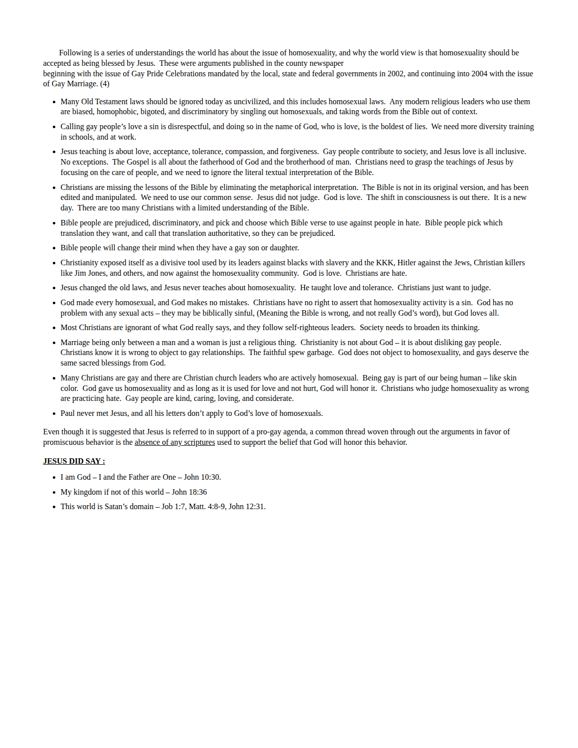Following is a series of understandings the world has about the issue of homosexuality, and why the world view is that homosexuality should be accepted as being blessed by Jesus. These were arguments published in the county newspaper
beginning with the issue of Gay Pride Celebrations mandated by the local, state and federal governments in 2002, and continuing into 2004 with the issue of Gay Marriage. (4)
Many Old Testament laws should be ignored today as uncivilized, and this includes homosexual laws. Any modern religious leaders who use them are biased, homophobic, bigoted, and discriminatory by singling out homosexuals, and taking words from the Bible out of context.
Calling gay people’s love a sin is disrespectful, and doing so in the name of God, who is love, is the boldest of lies. We need more diversity training in schools, and at work.
Jesus teaching is about love, acceptance, tolerance, compassion, and forgiveness. Gay people contribute to society, and Jesus love is all inclusive. No exceptions. The Gospel is all about the fatherhood of God and the brotherhood of man. Christians need to grasp the teachings of Jesus by focusing on the care of people, and we need to ignore the literal textual interpretation of the Bible.
Christians are missing the lessons of the Bible by eliminating the metaphorical interpretation. The Bible is not in its original version, and has been edited and manipulated. We need to use our common sense. Jesus did not judge. God is love. The shift in consciousness is out there. It is a new day. There are too many Christians with a limited understanding of the Bible.
Bible people are prejudiced, discriminatory, and pick and choose which Bible verse to use against people in hate. Bible people pick which translation they want, and call that translation authoritative, so they can be prejudiced.
Bible people will change their mind when they have a gay son or daughter.
Christianity exposed itself as a divisive tool used by its leaders against blacks with slavery and the KKK, Hitler against the Jews, Christian killers like Jim Jones, and others, and now against the homosexuality community. God is love. Christians are hate.
Jesus changed the old laws, and Jesus never teaches about homosexuality. He taught love and tolerance. Christians just want to judge.
God made every homosexual, and God makes no mistakes. Christians have no right to assert that homosexuality activity is a sin. God has no problem with any sexual acts – they may be biblically sinful, (Meaning the Bible is wrong, and not really God’s word), but God loves all.
Most Christians are ignorant of what God really says, and they follow self-righteous leaders. Society needs to broaden its thinking.
Marriage being only between a man and a woman is just a religious thing. Christianity is not about God – it is about disliking gay people. Christians know it is wrong to object to gay relationships. The faithful spew garbage. God does not object to homosexuality, and gays deserve the same sacred blessings from God.
Many Christians are gay and there are Christian church leaders who are actively homosexual. Being gay is part of our being human – like skin color. God gave us homosexuality and as long as it is used for love and not hurt, God will honor it. Christians who judge homosexuality as wrong are practicing hate. Gay people are kind, caring, loving, and considerate.
Paul never met Jesus, and all his letters don’t apply to God’s love of homosexuals.
Even though it is suggested that Jesus is referred to in support of a pro-gay agenda, a common thread woven through out the arguments in favor of promiscuous behavior is the absence of any scriptures used to support the belief that God will honor this behavior.
JESUS DID SAY :
I am God – I and the Father are One – John 10:30.
My kingdom if not of this world – John 18:36
This world is Satan’s domain – Job 1:7, Matt. 4:8-9, John 12:31.